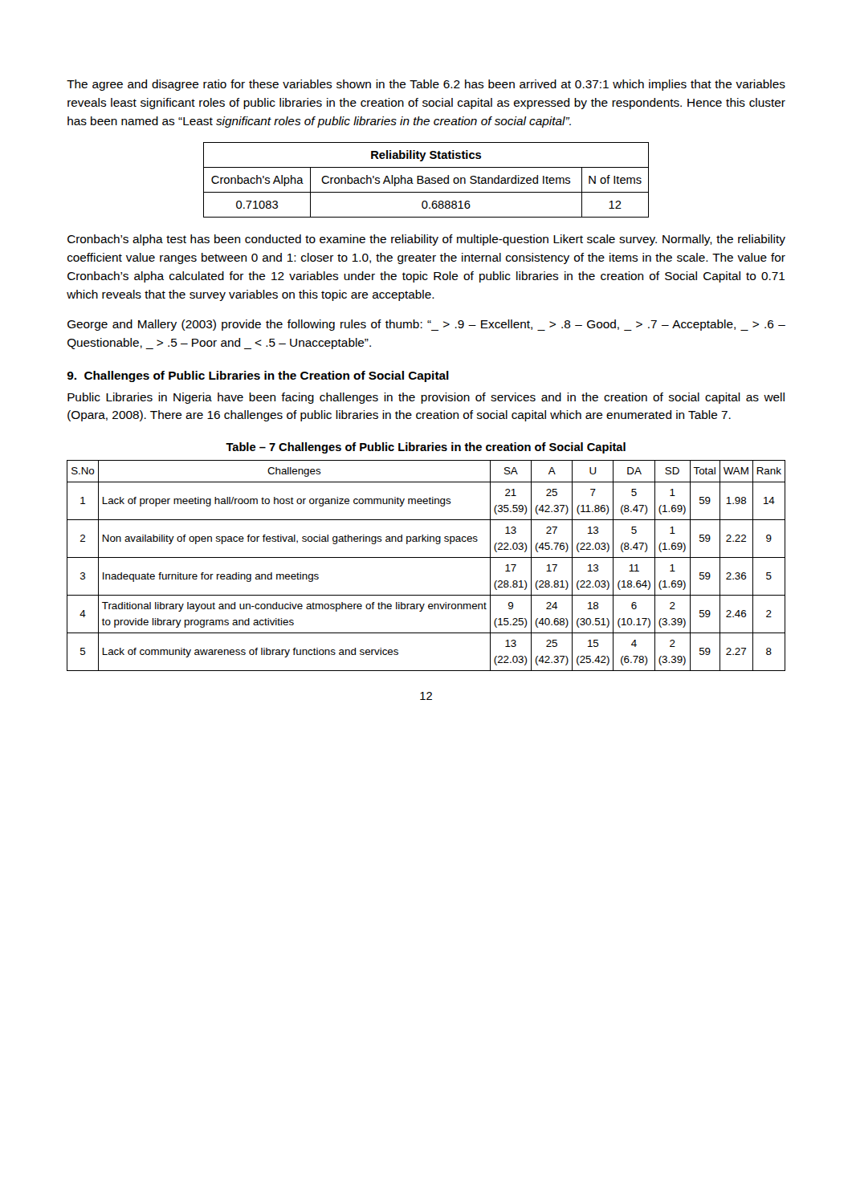The agree and disagree ratio for these variables shown in the Table 6.2 has been arrived at 0.37:1 which implies that the variables reveals least significant roles of public libraries in the creation of social capital as expressed by the respondents. Hence this cluster has been named as “Least significant roles of public libraries in the creation of social capital”.
| Reliability Statistics |
| --- |
| Cronbach's Alpha | Cronbach's Alpha Based on Standardized Items | N of Items |
| 0.71083 | 0.688816 | 12 |
Cronbach’s alpha test has been conducted to examine the reliability of multiple-question Likert scale survey. Normally, the reliability coefficient value ranges between 0 and 1: closer to 1.0, the greater the internal consistency of the items in the scale. The value for Cronbach’s alpha calculated for the 12 variables under the topic Role of public libraries in the creation of Social Capital to 0.71 which reveals that the survey variables on this topic are acceptable.
George and Mallery (2003) provide the following rules of thumb: “_ > .9 – Excellent, _ > .8 – Good, _ > .7 – Acceptable, _ > .6 – Questionable, _ > .5 – Poor and _ < .5 – Unacceptable”.
9. Challenges of Public Libraries in the Creation of Social Capital
Public Libraries in Nigeria have been facing challenges in the provision of services and in the creation of social capital as well (Opara, 2008). There are 16 challenges of public libraries in the creation of social capital which are enumerated in Table 7.
Table – 7 Challenges of Public Libraries in the creation of Social Capital
| S.No | Challenges | SA | A | U | DA | SD | Total | WAM | Rank |
| --- | --- | --- | --- | --- | --- | --- | --- | --- | --- |
| 1 | Lack of proper meeting hall/room to host or organize community meetings | 21 (35.59) | 25 (42.37) | 7 (11.86) | 5 (8.47) | 1 (1.69) | 59 | 1.98 | 14 |
| 2 | Non availability of open space for festival, social gatherings and parking spaces | 13 (22.03) | 27 (45.76) | 13 (22.03) | 5 (8.47) | 1 (1.69) | 59 | 2.22 | 9 |
| 3 | Inadequate furniture for reading and meetings | 17 (28.81) | 17 (28.81) | 13 (22.03) | 11 (18.64) | 1 (1.69) | 59 | 2.36 | 5 |
| 4 | Traditional library layout and un-conducive atmosphere of the library environment to provide library programs and activities | 9 (15.25) | 24 (40.68) | 18 (30.51) | 6 (10.17) | 2 (3.39) | 59 | 2.46 | 2 |
| 5 | Lack of community awareness of library functions and services | 13 (22.03) | 25 (42.37) | 15 (25.42) | 4 (6.78) | 2 (3.39) | 59 | 2.27 | 8 |
12